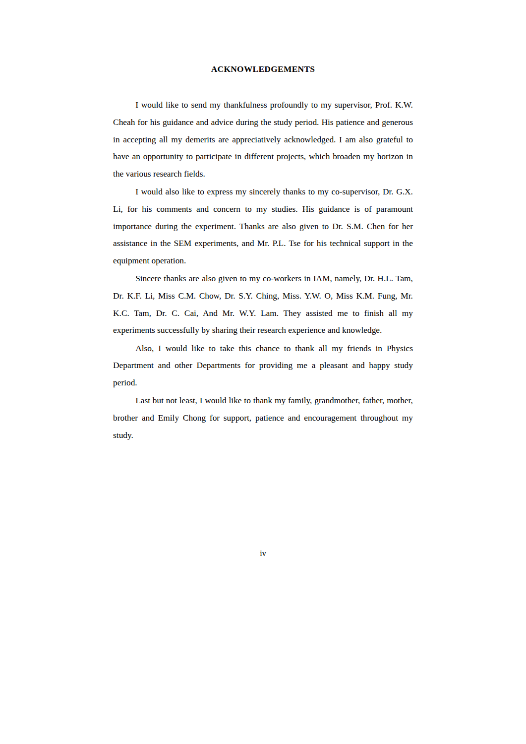ACKNOWLEDGEMENTS
I would like to send my thankfulness profoundly to my supervisor, Prof. K.W. Cheah for his guidance and advice during the study period. His patience and generous in accepting all my demerits are appreciatively acknowledged. I am also grateful to have an opportunity to participate in different projects, which broaden my horizon in the various research fields.
I would also like to express my sincerely thanks to my co-supervisor, Dr. G.X. Li, for his comments and concern to my studies. His guidance is of paramount importance during the experiment. Thanks are also given to Dr. S.M. Chen for her assistance in the SEM experiments, and Mr. P.L. Tse for his technical support in the equipment operation.
Sincere thanks are also given to my co-workers in IAM, namely, Dr. H.L. Tam, Dr. K.F. Li, Miss C.M. Chow, Dr. S.Y. Ching, Miss. Y.W. O, Miss K.M. Fung, Mr. K.C. Tam, Dr. C. Cai, And Mr. W.Y. Lam. They assisted me to finish all my experiments successfully by sharing their research experience and knowledge.
Also, I would like to take this chance to thank all my friends in Physics Department and other Departments for providing me a pleasant and happy study period.
Last but not least, I would like to thank my family, grandmother, father, mother, brother and Emily Chong for support, patience and encouragement throughout my study.
iv